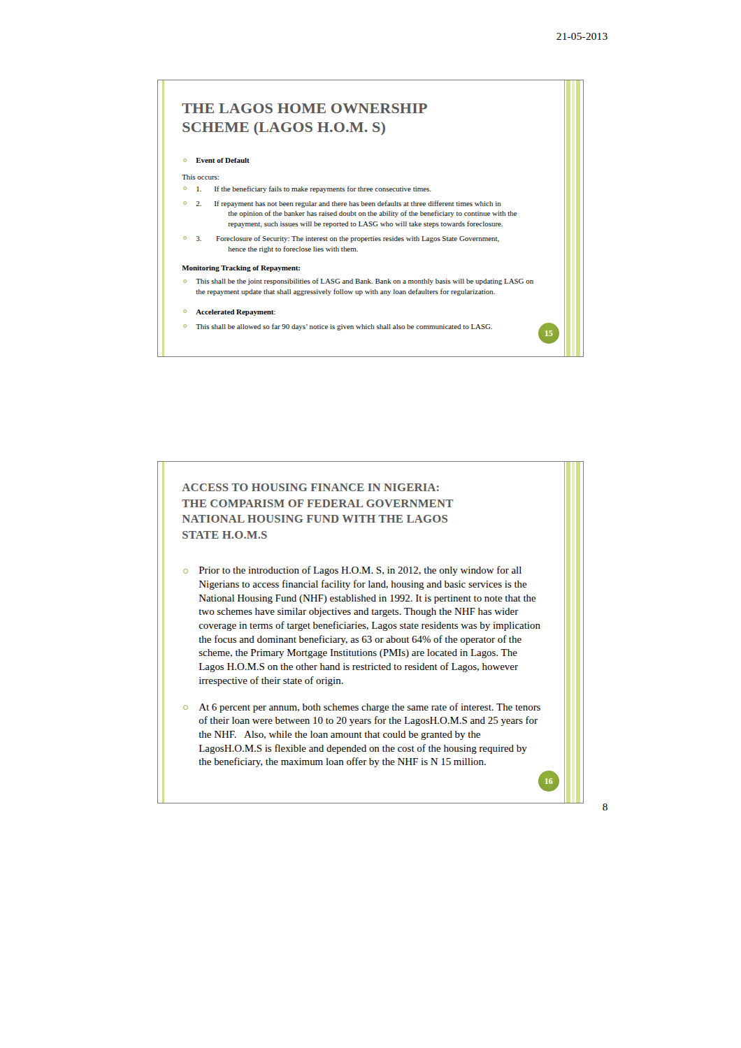21-05-2013
THE LAGOS HOME OWNERSHIP
SCHEME (LAGOS H.O.M. S)
Event of Default
This occurs:
1. If the beneficiary fails to make repayments for three consecutive times.
2. If repayment has not been regular and there has been defaults at three different times which in the opinion of the banker has raised doubt on the ability of the beneficiary to continue with the repayment, such issues will be reported to LASG who will take steps towards foreclosure.
3. Foreclosure of Security: The interest on the properties resides with Lagos State Government, hence the right to foreclose lies with them.
Monitoring Tracking of Repayment:
This shall be the joint responsibilities of LASG and Bank. Bank on a monthly basis will be updating LASG on the repayment update that shall aggressively follow up with any loan defaulters for regularization.
Accelerated Repayment:
This shall be allowed so far 90 days’ notice is given which shall also be communicated to LASG.
15
ACCESS TO HOUSING FINANCE IN NIGERIA:
THE COMPARISM OF FEDERAL GOVERNMENT
NATIONAL HOUSING FUND WITH THE LAGOS
STATE H.O.M.S
Prior to the introduction of Lagos H.O.M. S, in 2012, the only window for all Nigerians to access financial facility for land, housing and basic services is the National Housing Fund (NHF) established in 1992. It is pertinent to note that the two schemes have similar objectives and targets. Though the NHF has wider coverage in terms of target beneficiaries, Lagos state residents was by implication the focus and dominant beneficiary, as 63 or about 64% of the operator of the scheme, the Primary Mortgage Institutions (PMIs) are located in Lagos. The Lagos H.O.M.S on the other hand is restricted to resident of Lagos, however irrespective of their state of origin.
At 6 percent per annum, both schemes charge the same rate of interest. The tenors of their loan were between 10 to 20 years for the LagosH.O.M.S and 25 years for the NHF. Also, while the loan amount that could be granted by the LagosH.O.M.S is flexible and depended on the cost of the housing required by the beneficiary, the maximum loan offer by the NHF is N 15 million.
16
8